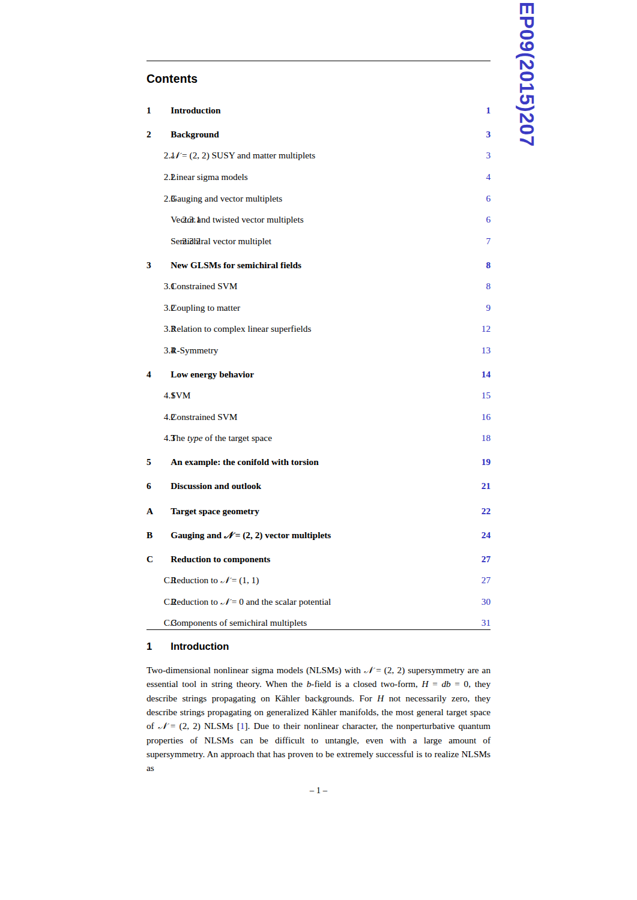JHEP09(2015)207
Contents
| 1 | Introduction | 1 |
| 2 | Background | 3 |
| 2.1 | 𝒩 = (2, 2) SUSY and matter multiplets | 3 |
| 2.2 | Linear sigma models | 4 |
| 2.3 | Gauging and vector multiplets | 6 |
| 2.3.1 | Vector and twisted vector multiplets | 6 |
| 2.3.2 | Semichiral vector multiplet | 7 |
| 3 | New GLSMs for semichiral fields | 8 |
| 3.1 | Constrained SVM | 8 |
| 3.2 | Coupling to matter | 9 |
| 3.3 | Relation to complex linear superfields | 12 |
| 3.4 | R-Symmetry | 13 |
| 4 | Low energy behavior | 14 |
| 4.1 | SVM | 15 |
| 4.2 | Constrained SVM | 16 |
| 4.3 | The type of the target space | 18 |
| 5 | An example: the conifold with torsion | 19 |
| 6 | Discussion and outlook | 21 |
| A | Target space geometry | 22 |
| B | Gauging and 𝒩 = (2, 2) vector multiplets | 24 |
| C | Reduction to components | 27 |
| C.1 | Reduction to 𝒩 = (1, 1) | 27 |
| C.2 | Reduction to 𝒩 = 0 and the scalar potential | 30 |
| C.3 | Components of semichiral multiplets | 31 |
1 Introduction
Two-dimensional nonlinear sigma models (NLSMs) with 𝒩 = (2, 2) supersymmetry are an essential tool in string theory. When the b-field is a closed two-form, H = db = 0, they describe strings propagating on Kähler backgrounds. For H not necessarily zero, they describe strings propagating on generalized Kähler manifolds, the most general target space of 𝒩 = (2, 2) NLSMs [1]. Due to their nonlinear character, the nonperturbative quantum properties of NLSMs can be difficult to untangle, even with a large amount of supersymmetry. An approach that has proven to be extremely successful is to realize NLSMs as
– 1 –